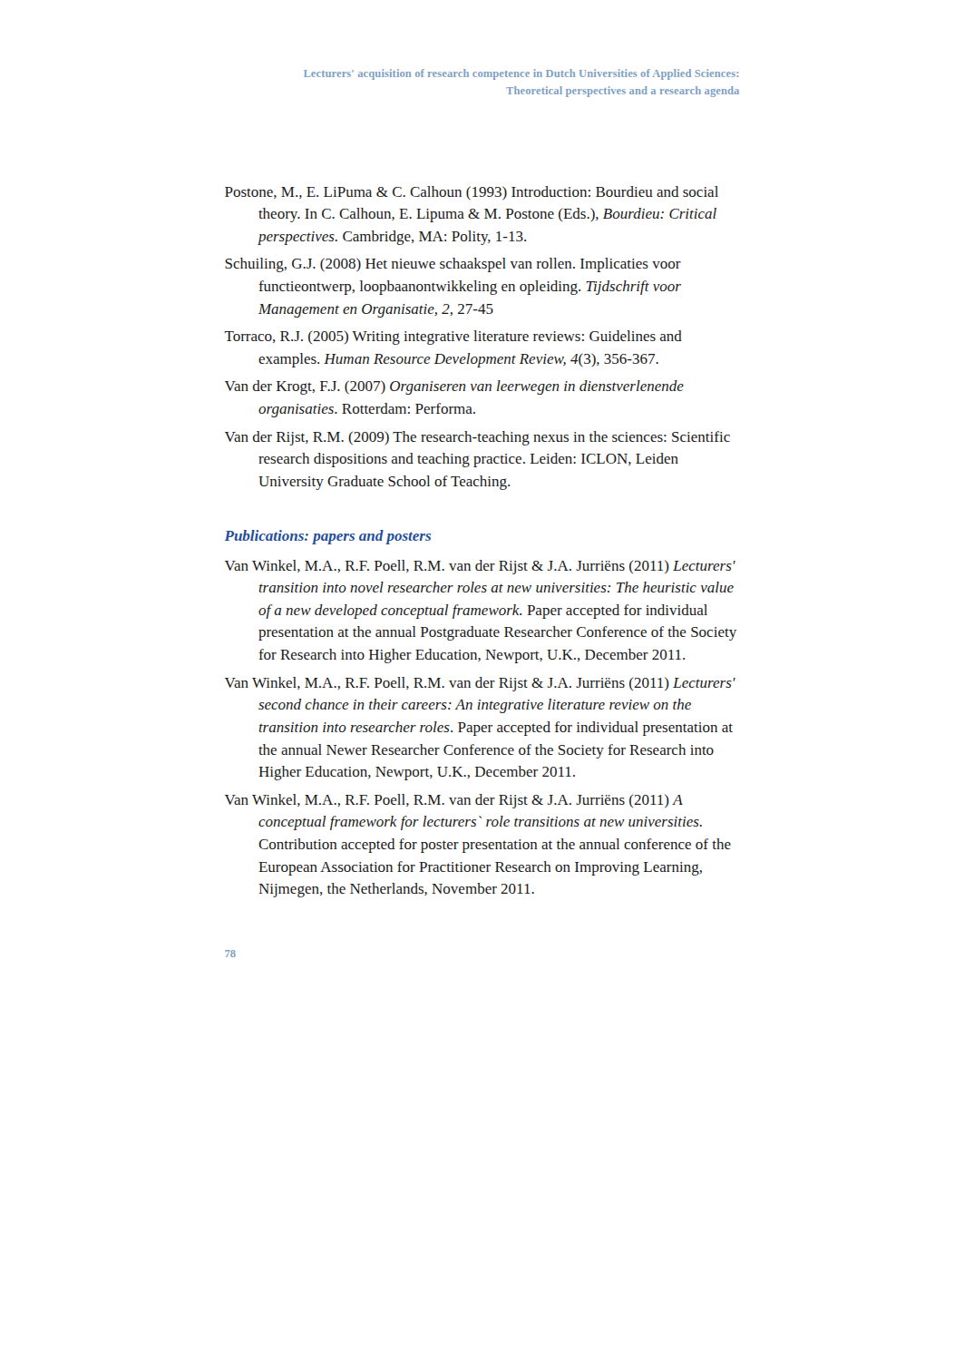Lecturers' acquisition of research competence in Dutch Universities of Applied Sciences: Theoretical perspectives and a research agenda
Postone, M., E. LiPuma & C. Calhoun (1993) Introduction: Bourdieu and social theory. In C. Calhoun, E. Lipuma & M. Postone (Eds.), Bourdieu: Critical perspectives. Cambridge, MA: Polity, 1-13.
Schuiling, G.J. (2008) Het nieuwe schaakspel van rollen. Implicaties voor functieontwerp, loopbaanontwikkeling en opleiding. Tijdschrift voor Management en Organisatie, 2, 27-45
Torraco, R.J. (2005) Writing integrative literature reviews: Guidelines and examples. Human Resource Development Review, 4(3), 356-367.
Van der Krogt, F.J. (2007) Organiseren van leerwegen in dienstverlenende organisaties. Rotterdam: Performa.
Van der Rijst, R.M. (2009) The research-teaching nexus in the sciences: Scientific research dispositions and teaching practice. Leiden: ICLON, Leiden University Graduate School of Teaching.
Publications: papers and posters
Van Winkel, M.A., R.F. Poell, R.M. van der Rijst & J.A. Jurriëns (2011) Lecturers' transition into novel researcher roles at new universities: The heuristic value of a new developed conceptual framework. Paper accepted for individual presentation at the annual Postgraduate Researcher Conference of the Society for Research into Higher Education, Newport, U.K., December 2011.
Van Winkel, M.A., R.F. Poell, R.M. van der Rijst & J.A. Jurriëns (2011) Lecturers' second chance in their careers: An integrative literature review on the transition into researcher roles. Paper accepted for individual presentation at the annual Newer Researcher Conference of the Society for Research into Higher Education, Newport, U.K., December 2011.
Van Winkel, M.A., R.F. Poell, R.M. van der Rijst & J.A. Jurriëns (2011) A conceptual framework for lecturers` role transitions at new universities. Contribution accepted for poster presentation at the annual conference of the European Association for Practitioner Research on Improving Learning, Nijmegen, the Netherlands, November 2011.
78